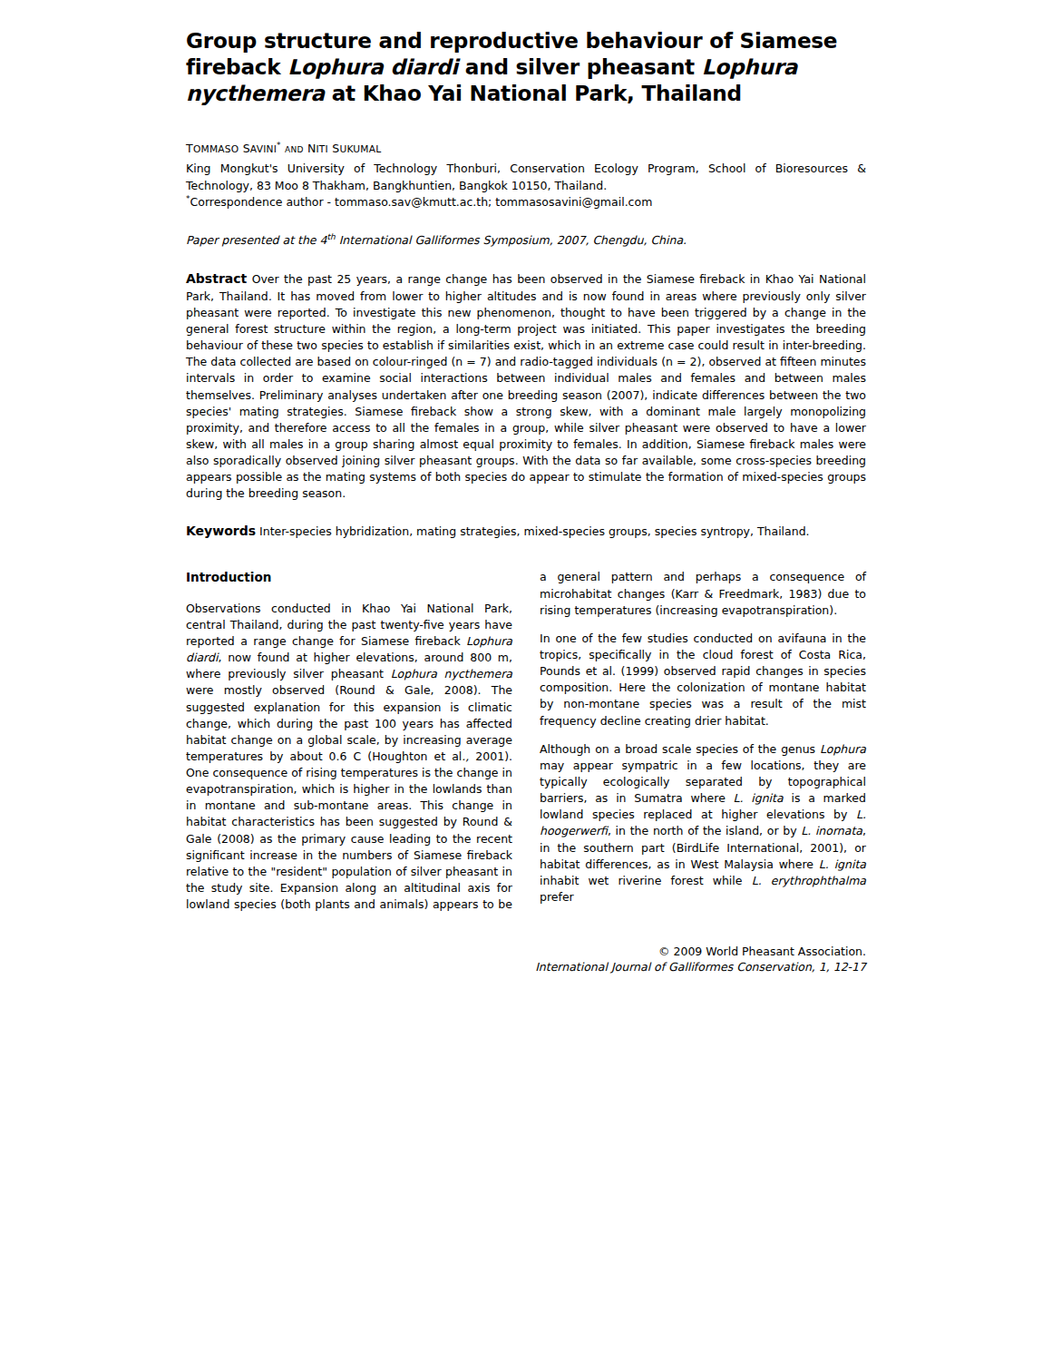Group structure and reproductive behaviour of Siamese fireback Lophura diardi and silver pheasant Lophura nycthemera at Khao Yai National Park, Thailand
TOMMASO SAVINI* and NITI SUKUMAL
King Mongkut's University of Technology Thonburi, Conservation Ecology Program, School of Bioresources & Technology, 83 Moo 8 Thakham, Bangkhuntien, Bangkok 10150, Thailand.
*Correspondence author - tommaso.sav@kmutt.ac.th; tommasosavini@gmail.com
Paper presented at the 4th International Galliformes Symposium, 2007, Chengdu, China.
Abstract Over the past 25 years, a range change has been observed in the Siamese fireback in Khao Yai National Park, Thailand. It has moved from lower to higher altitudes and is now found in areas where previously only silver pheasant were reported. To investigate this new phenomenon, thought to have been triggered by a change in the general forest structure within the region, a long-term project was initiated. This paper investigates the breeding behaviour of these two species to establish if similarities exist, which in an extreme case could result in inter-breeding. The data collected are based on colour-ringed (n = 7) and radio-tagged individuals (n = 2), observed at fifteen minutes intervals in order to examine social interactions between individual males and females and between males themselves. Preliminary analyses undertaken after one breeding season (2007), indicate differences between the two species' mating strategies. Siamese fireback show a strong skew, with a dominant male largely monopolizing proximity, and therefore access to all the females in a group, while silver pheasant were observed to have a lower skew, with all males in a group sharing almost equal proximity to females. In addition, Siamese fireback males were also sporadically observed joining silver pheasant groups. With the data so far available, some cross-species breeding appears possible as the mating systems of both species do appear to stimulate the formation of mixed-species groups during the breeding season.
Keywords Inter-species hybridization, mating strategies, mixed-species groups, species syntropy, Thailand.
Introduction
Observations conducted in Khao Yai National Park, central Thailand, during the past twenty-five years have reported a range change for Siamese fireback Lophura diardi, now found at higher elevations, around 800 m, where previously silver pheasant Lophura nycthemera were mostly observed (Round & Gale, 2008). The suggested explanation for this expansion is climatic change, which during the past 100 years has affected habitat change on a global scale, by increasing average temperatures by about 0.6 C (Houghton et al., 2001). One consequence of rising temperatures is the change in evapotranspiration, which is higher in the lowlands than in montane and sub-montane areas. This change in habitat characteristics has been suggested by Round & Gale (2008) as the primary cause leading to the recent significant increase in the numbers of Siamese fireback relative to the "resident" population of silver pheasant in the study site. Expansion along an altitudinal axis for lowland species (both plants and animals) appears to be a general pattern and perhaps a consequence of microhabitat changes (Karr & Freedmark, 1983) due to rising temperatures (increasing evapotranspiration).
In one of the few studies conducted on avifauna in the tropics, specifically in the cloud forest of Costa Rica, Pounds et al. (1999) observed rapid changes in species composition. Here the colonization of montane habitat by non-montane species was a result of the mist frequency decline creating drier habitat.
Although on a broad scale species of the genus Lophura may appear sympatric in a few locations, they are typically ecologically separated by topographical barriers, as in Sumatra where L. ignita is a marked lowland species replaced at higher elevations by L. hoogerwerfi, in the north of the island, or by L. inornata, in the southern part (BirdLife International, 2001), or habitat differences, as in West Malaysia where L. ignita inhabit wet riverine forest while L. erythrophthalma prefer
© 2009 World Pheasant Association.
International Journal of Galliformes Conservation, 1, 12-17